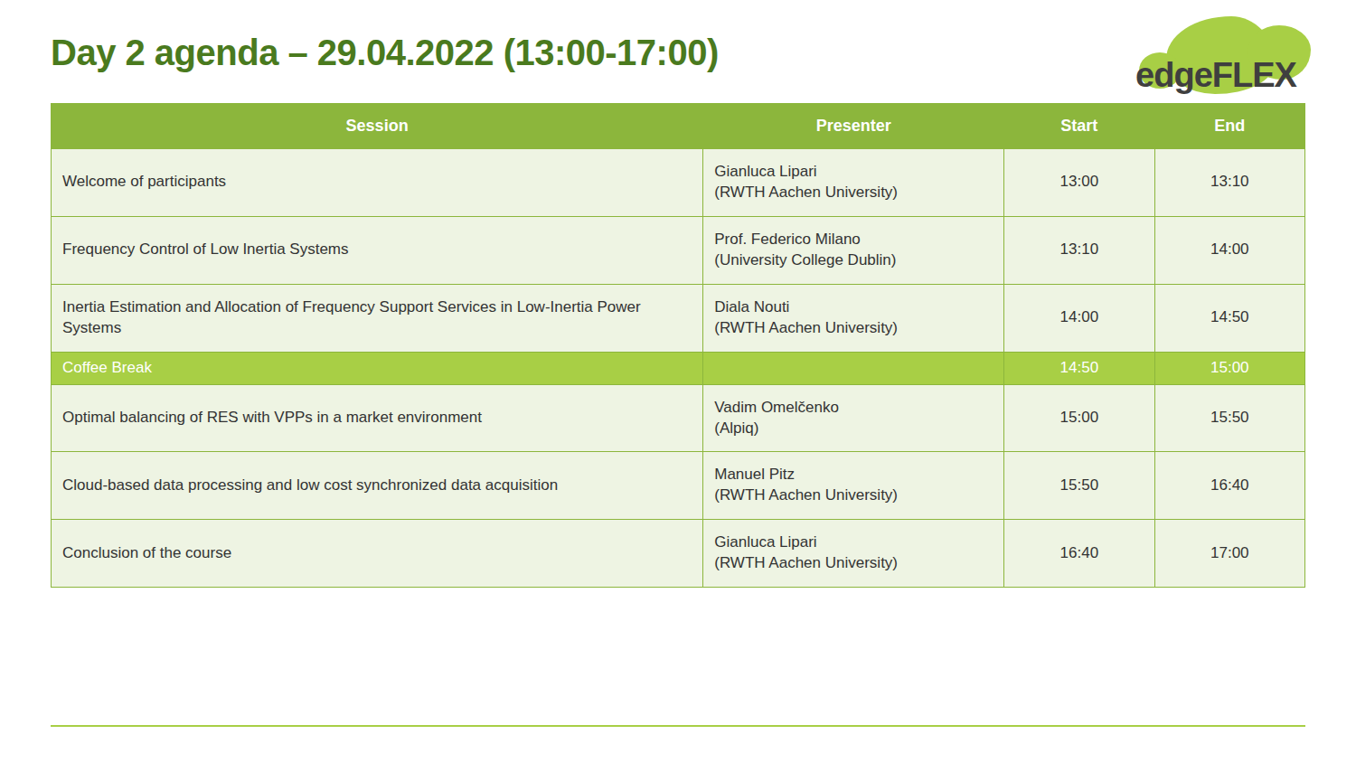Day 2 agenda – 29.04.2022 (13:00-17:00)
edgeFLEX
| Session | Presenter | Start | End |
| --- | --- | --- | --- |
| Welcome of participants | Gianluca Lipari (RWTH Aachen University) | 13:00 | 13:10 |
| Frequency Control of Low Inertia Systems | Prof. Federico Milano (University College Dublin) | 13:10 | 14:00 |
| Inertia Estimation and Allocation of Frequency Support Services in Low-Inertia Power Systems | Diala Nouti (RWTH Aachen University) | 14:00 | 14:50 |
| Coffee Break | | 14:50 | 15:00 |
| Optimal balancing of RES with VPPs in a market environment | Vadim Omelčenko (Alpiq) | 15:00 | 15:50 |
| Cloud-based data processing and low cost synchronized data acquisition | Manuel Pitz (RWTH Aachen University) | 15:50 | 16:40 |
| Conclusion of the course | Gianluca Lipari (RWTH Aachen University) | 16:40 | 17:00 |